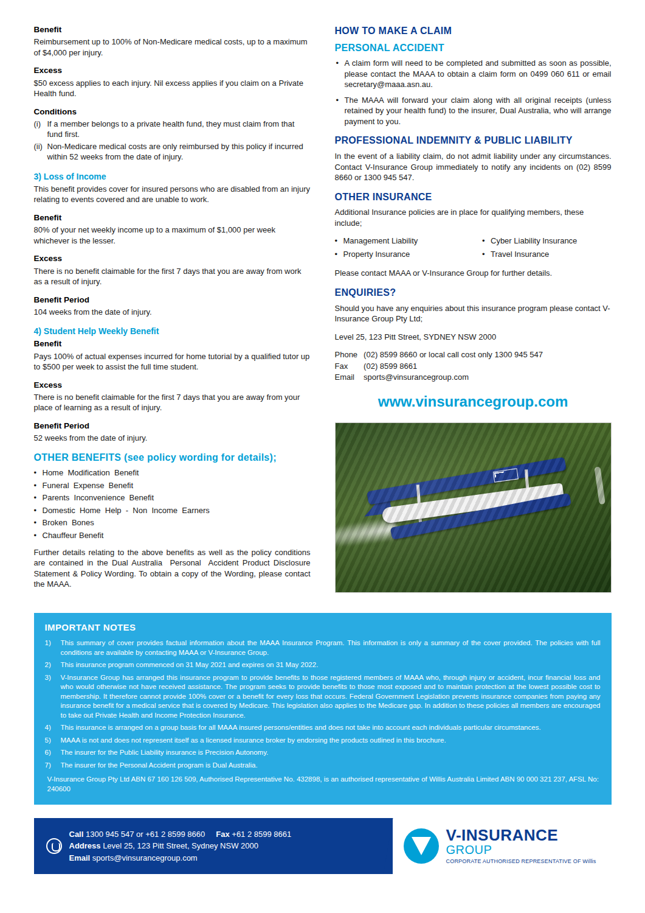Benefit
Reimbursement up to 100% of Non-Medicare medical costs, up to a maximum of $4,000 per injury.
Excess
$50 excess applies to each injury. Nil excess applies if you claim on a Private Health fund.
Conditions
(i) If a member belongs to a private health fund, they must claim from that fund first.
(ii) Non-Medicare medical costs are only reimbursed by this policy if incurred within 52 weeks from the date of injury.
3) Loss of Income
This benefit provides cover for insured persons who are disabled from an injury relating to events covered and are unable to work.
Benefit
80% of your net weekly income up to a maximum of $1,000 per week whichever is the lesser.
Excess
There is no benefit claimable for the first 7 days that you are away from work as a result of injury.
Benefit Period
104 weeks from the date of injury.
4) Student Help Weekly Benefit
Benefit
Pays 100% of actual expenses incurred for home tutorial by a qualified tutor up to $500 per week to assist the full time student.
Excess
There is no benefit claimable for the first 7 days that you are away from your place of learning as a result of injury.
Benefit Period
52 weeks from the date of injury.
OTHER BENEFITS (see policy wording for details);
Home Modification Benefit
Funeral Expense Benefit
Parents Inconvenience Benefit
Domestic Home Help - Non Income Earners
Broken Bones
Chauffeur Benefit
Further details relating to the above benefits as well as the policy conditions are contained in the Dual Australia Personal Accident Product Disclosure Statement & Policy Wording. To obtain a copy of the Wording, please contact the MAAA.
HOW TO MAKE A CLAIM
PERSONAL ACCIDENT
A claim form will need to be completed and submitted as soon as possible, please contact the MAAA to obtain a claim form on 0499 060 611 or email secretary@maaa.asn.au.
The MAAA will forward your claim along with all original receipts (unless retained by your health fund) to the insurer, Dual Australia, who will arrange payment to you.
PROFESSIONAL INDEMNITY & PUBLIC LIABILITY
In the event of a liability claim, do not admit liability under any circumstances. Contact V-Insurance Group immediately to notify any incidents on (02) 8599 8660 or 1300 945 547.
OTHER INSURANCE
Additional Insurance policies are in place for qualifying members, these include;
Management Liability
Property Insurance
Cyber Liability Insurance
Travel Insurance
Please contact MAAA or V-Insurance Group for further details.
ENQUIRIES?
Should you have any enquiries about this insurance program please contact V-Insurance Group Pty Ltd;
Level 25, 123 Pitt Street, SYDNEY NSW 2000
| Phone | (02) 8599 8660 or local call cost only 1300 945 547 |
| Fax | (02) 8599 8661 |
| Email | sports@vinsurancegroup.com |
www.vinsurancegroup.com
IMPORTANT NOTES
This summary of cover provides factual information about the MAAA Insurance Program. This information is only a summary of the cover provided. The policies with full conditions are available by contacting MAAA or V-Insurance Group.
This insurance program commenced on 31 May 2021 and expires on 31 May 2022.
V-Insurance Group has arranged this insurance program to provide benefits to those registered members of MAAA who, through injury or accident, incur financial loss and who would otherwise not have received assistance. The program seeks to provide benefits to those most exposed and to maintain protection at the lowest possible cost to membership. It therefore cannot provide 100% cover or a benefit for every loss that occurs. Federal Government Legislation prevents insurance companies from paying any insurance benefit for a medical service that is covered by Medicare. This legislation also applies to the Medicare gap. In addition to these policies all members are encouraged to take out Private Health and Income Protection Insurance.
This insurance is arranged on a group basis for all MAAA insured persons/entities and does not take into account each individuals particular circumstances.
MAAA is not and does not represent itself as a licensed insurance broker by endorsing the products outlined in this brochure.
The insurer for the Public Liability insurance is Precision Autonomy.
The insurer for the Personal Accident program is Dual Australia.
V-Insurance Group Pty Ltd ABN 67 160 126 509, Authorised Representative No. 432898, is an authorised representative of Willis Australia Limited ABN 90 000 321 237, AFSL No: 240600
Call 1300 945 547 or +61 2 8599 8660 Fax +61 2 8599 8661
Address Level 25, 123 Pitt Street, Sydney NSW 2000
Email sports@vinsurancegroup.com
V-INSURANCE
GROUP
CORPORATE AUTHORISED REPRESENTATIVE OF Willis